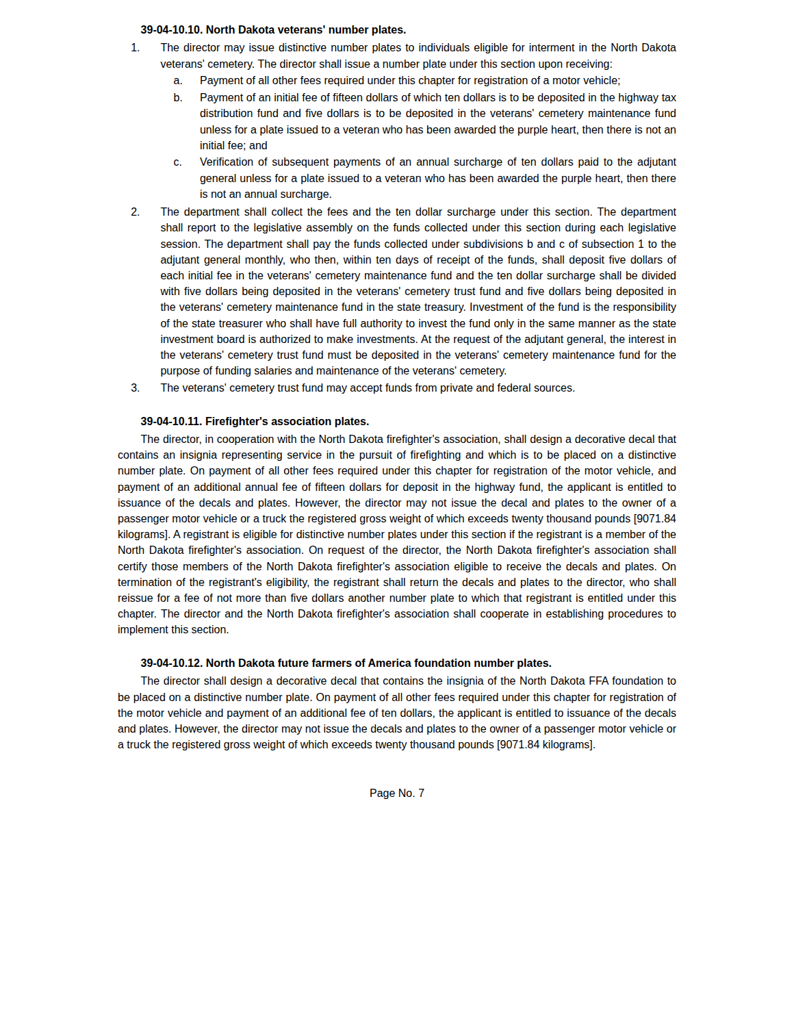39-04-10.10. North Dakota veterans' number plates.
1.
The director may issue distinctive number plates to individuals eligible for interment in the North Dakota veterans' cemetery. The director shall issue a number plate under this section upon receiving:
a.
Payment of all other fees required under this chapter for registration of a motor vehicle;
b.
Payment of an initial fee of fifteen dollars of which ten dollars is to be deposited in the highway tax distribution fund and five dollars is to be deposited in the veterans' cemetery maintenance fund unless for a plate issued to a veteran who has been awarded the purple heart, then there is not an initial fee; and
c.
Verification of subsequent payments of an annual surcharge of ten dollars paid to the adjutant general unless for a plate issued to a veteran who has been awarded the purple heart, then there is not an annual surcharge.
2.
The department shall collect the fees and the ten dollar surcharge under this section. The department shall report to the legislative assembly on the funds collected under this section during each legislative session. The department shall pay the funds collected under subdivisions b and c of subsection 1 to the adjutant general monthly, who then, within ten days of receipt of the funds, shall deposit five dollars of each initial fee in the veterans' cemetery maintenance fund and the ten dollar surcharge shall be divided with five dollars being deposited in the veterans' cemetery trust fund and five dollars being deposited in the veterans' cemetery maintenance fund in the state treasury. Investment of the fund is the responsibility of the state treasurer who shall have full authority to invest the fund only in the same manner as the state investment board is authorized to make investments. At the request of the adjutant general, the interest in the veterans' cemetery trust fund must be deposited in the veterans' cemetery maintenance fund for the purpose of funding salaries and maintenance of the veterans' cemetery.
3.
The veterans' cemetery trust fund may accept funds from private and federal sources.
39-04-10.11. Firefighter's association plates.
The director, in cooperation with the North Dakota firefighter's association, shall design a decorative decal that contains an insignia representing service in the pursuit of firefighting and which is to be placed on a distinctive number plate. On payment of all other fees required under this chapter for registration of the motor vehicle, and payment of an additional annual fee of fifteen dollars for deposit in the highway fund, the applicant is entitled to issuance of the decals and plates. However, the director may not issue the decal and plates to the owner of a passenger motor vehicle or a truck the registered gross weight of which exceeds twenty thousand pounds [9071.84 kilograms]. A registrant is eligible for distinctive number plates under this section if the registrant is a member of the North Dakota firefighter's association. On request of the director, the North Dakota firefighter's association shall certify those members of the North Dakota firefighter's association eligible to receive the decals and plates. On termination of the registrant's eligibility, the registrant shall return the decals and plates to the director, who shall reissue for a fee of not more than five dollars another number plate to which that registrant is entitled under this chapter. The director and the North Dakota firefighter's association shall cooperate in establishing procedures to implement this section.
39-04-10.12. North Dakota future farmers of America foundation number plates.
The director shall design a decorative decal that contains the insignia of the North Dakota FFA foundation to be placed on a distinctive number plate. On payment of all other fees required under this chapter for registration of the motor vehicle and payment of an additional fee of ten dollars, the applicant is entitled to issuance of the decals and plates. However, the director may not issue the decals and plates to the owner of a passenger motor vehicle or a truck the registered gross weight of which exceeds twenty thousand pounds [9071.84 kilograms].
Page No. 7